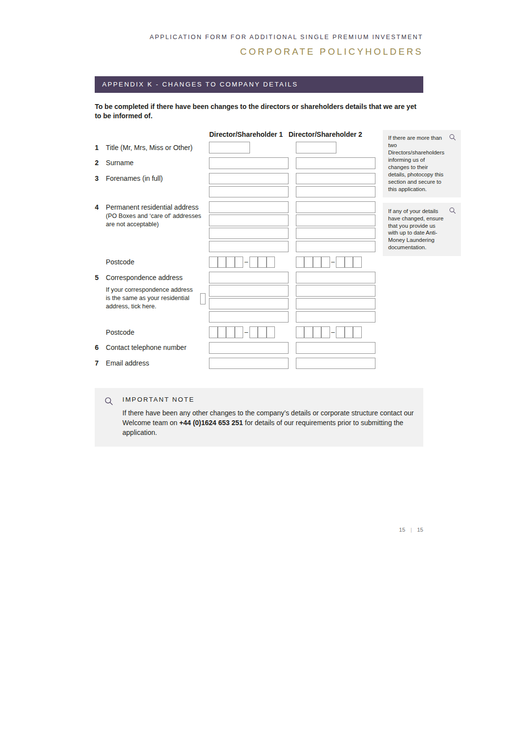Application form for additional single premium investment
Corporate Policyholders
Appendix K - Changes to Company Details
To be completed if there have been changes to the directors or shareholders details that we are yet to be informed of.
Director/Shareholder 1
Director/Shareholder 2
1
Title (Mr, Mrs, Miss or Other)
2
Surname
3
Forenames (in full)
4
Permanent residential address (PO Boxes and ‘care of’ addresses are not acceptable)
Postcode
–
–
5
Correspondence address
If your correspondence address is the same as your residential address, tick here.
Postcode
–
–
6
Contact telephone number
7
Email address
If there are more than two Directors/shareholders informing us of changes to their details, photocopy this section and secure to this application.
If any of your details have changed, ensure that you provide us with up to date Anti-Money Laundering documentation.
Important Note
If there have been any other changes to the company’s details or corporate structure contact our Welcome team on +44 (0)1624 653 251 for details of our requirements prior to submitting the application.
15 | 15